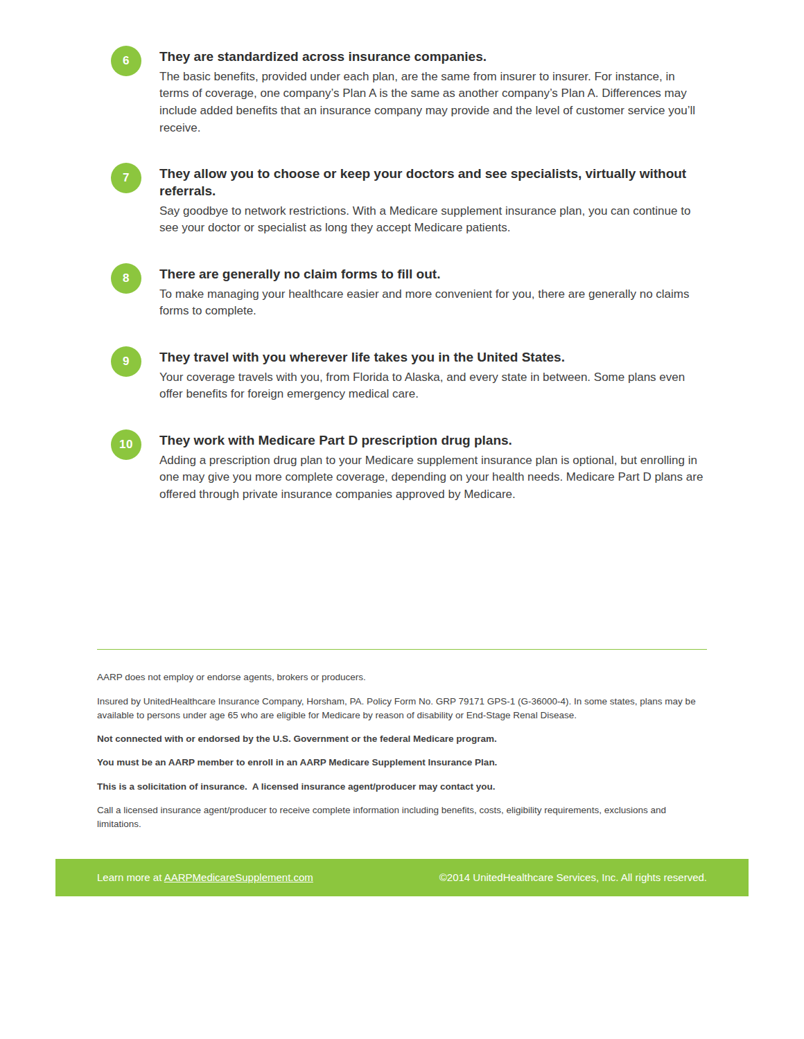6
They are standardized across insurance companies.
The basic benefits, provided under each plan, are the same from insurer to insurer. For instance, in terms of coverage, one company’s Plan A is the same as another company’s Plan A. Differences may include added benefits that an insurance company may provide and the level of customer service you’ll receive.
7
They allow you to choose or keep your doctors and see specialists, virtually without referrals.
Say goodbye to network restrictions. With a Medicare supplement insurance plan, you can continue to see your doctor or specialist as long they accept Medicare patients.
8
There are generally no claim forms to fill out.
To make managing your healthcare easier and more convenient for you, there are generally no claims forms to complete.
9
They travel with you wherever life takes you in the United States.
Your coverage travels with you, from Florida to Alaska, and every state in between. Some plans even offer benefits for foreign emergency medical care.
10
They work with Medicare Part D prescription drug plans.
Adding a prescription drug plan to your Medicare supplement insurance plan is optional, but enrolling in one may give you more complete coverage, depending on your health needs. Medicare Part D plans are offered through private insurance companies approved by Medicare.
AARP does not employ or endorse agents, brokers or producers.
Insured by UnitedHealthcare Insurance Company, Horsham, PA. Policy Form No. GRP 79171 GPS-1 (G-36000-4). In some states, plans may be available to persons under age 65 who are eligible for Medicare by reason of disability or End-Stage Renal Disease.
Not connected with or endorsed by the U.S. Government or the federal Medicare program.
You must be an AARP member to enroll in an AARP Medicare Supplement Insurance Plan.
This is a solicitation of insurance. A licensed insurance agent/producer may contact you.
Call a licensed insurance agent/producer to receive complete information including benefits, costs, eligibility requirements, exclusions and limitations.
Learn more at AARPMedicareSupplement.com
©2014 UnitedHealthcare Services, Inc. All rights reserved.